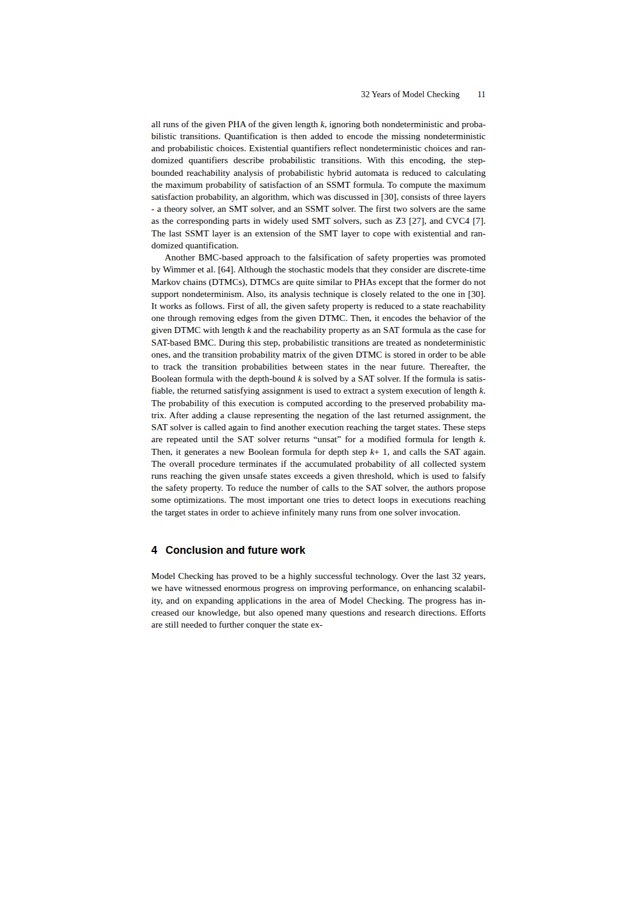32 Years of Model Checking11
all runs of the given PHA of the given length k, ignoring both nondeterministic and probabilistic transitions. Quantification is then added to encode the missing nondeterministic and probabilistic choices. Existential quantifiers reflect nondeterministic choices and randomized quantifiers describe probabilistic transitions. With this encoding, the step-bounded reachability analysis of probabilistic hybrid automata is reduced to calculating the maximum probability of satisfaction of an SSMT formula. To compute the maximum satisfaction probability, an algorithm, which was discussed in [30], consists of three layers - a theory solver, an SMT solver, and an SSMT solver. The first two solvers are the same as the corresponding parts in widely used SMT solvers, such as Z3 [27], and CVC4 [7]. The last SSMT layer is an extension of the SMT layer to cope with existential and randomized quantification.
Another BMC-based approach to the falsification of safety properties was promoted by Wimmer et al. [64]. Although the stochastic models that they consider are discrete-time Markov chains (DTMCs), DTMCs are quite similar to PHAs except that the former do not support nondeterminism. Also, its analysis technique is closely related to the one in [30]. It works as follows. First of all, the given safety property is reduced to a state reachability one through removing edges from the given DTMC. Then, it encodes the behavior of the given DTMC with length k and the reachability property as an SAT formula as the case for SAT-based BMC. During this step, probabilistic transitions are treated as nondeterministic ones, and the transition probability matrix of the given DTMC is stored in order to be able to track the transition probabilities between states in the near future. Thereafter, the Boolean formula with the depth-bound k is solved by a SAT solver. If the formula is satisfiable, the returned satisfying assignment is used to extract a system execution of length k. The probability of this execution is computed according to the preserved probability matrix. After adding a clause representing the negation of the last returned assignment, the SAT solver is called again to find another execution reaching the target states. These steps are repeated until the SAT solver returns “unsat” for a modified formula for length k. Then, it generates a new Boolean formula for depth step k+ 1, and calls the SAT again. The overall procedure terminates if the accumulated probability of all collected system runs reaching the given unsafe states exceeds a given threshold, which is used to falsify the safety property. To reduce the number of calls to the SAT solver, the authors propose some optimizations. The most important one tries to detect loops in executions reaching the target states in order to achieve infinitely many runs from one solver invocation.
4 Conclusion and future work
Model Checking has proved to be a highly successful technology. Over the last 32 years, we have witnessed enormous progress on improving performance, on enhancing scalability, and on expanding applications in the area of Model Checking. The progress has increased our knowledge, but also opened many questions and research directions. Efforts are still needed to further conquer the state ex-